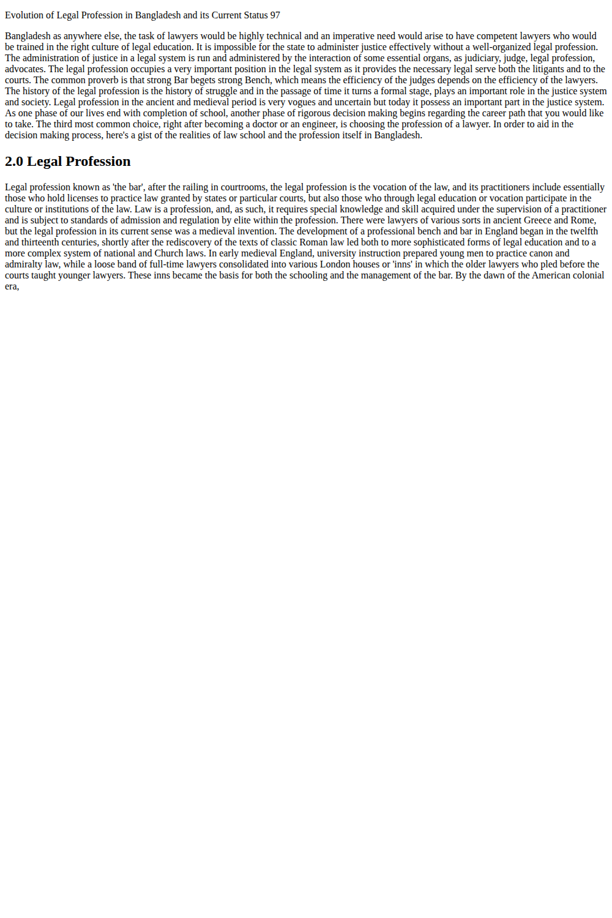Evolution of Legal Profession in Bangladesh and its Current Status 97
Bangladesh as anywhere else, the task of lawyers would be highly technical and an imperative need would arise to have competent lawyers who would be trained in the right culture of legal education. It is impossible for the state to administer justice effectively without a well-organized legal profession. The administration of justice in a legal system is run and administered by the interaction of some essential organs, as judiciary, judge, legal profession, advocates. The legal profession occupies a very important position in the legal system as it provides the necessary legal serve both the litigants and to the courts. The common proverb is that strong Bar begets strong Bench, which means the efficiency of the judges depends on the efficiency of the lawyers. The history of the legal profession is the history of struggle and in the passage of time it turns a formal stage, plays an important role in the justice system and society. Legal profession in the ancient and medieval period is very vogues and uncertain but today it possess an important part in the justice system. As one phase of our lives end with completion of school, another phase of rigorous decision making begins regarding the career path that you would like to take. The third most common choice, right after becoming a doctor or an engineer, is choosing the profession of a lawyer. In order to aid in the decision making process, here's a gist of the realities of law school and the profession itself in Bangladesh.
2.0 Legal Profession
Legal profession known as 'the bar', after the railing in courtrooms, the legal profession is the vocation of the law, and its practitioners include essentially those who hold licenses to practice law granted by states or particular courts, but also those who through legal education or vocation participate in the culture or institutions of the law. Law is a profession, and, as such, it requires special knowledge and skill acquired under the supervision of a practitioner and is subject to standards of admission and regulation by elite within the profession. There were lawyers of various sorts in ancient Greece and Rome, but the legal profession in its current sense was a medieval invention. The development of a professional bench and bar in England began in the twelfth and thirteenth centuries, shortly after the rediscovery of the texts of classic Roman law led both to more sophisticated forms of legal education and to a more complex system of national and Church laws. In early medieval England, university instruction prepared young men to practice canon and admiralty law, while a loose band of full-time lawyers consolidated into various London houses or 'inns' in which the older lawyers who pled before the courts taught younger lawyers. These inns became the basis for both the schooling and the management of the bar. By the dawn of the American colonial era,